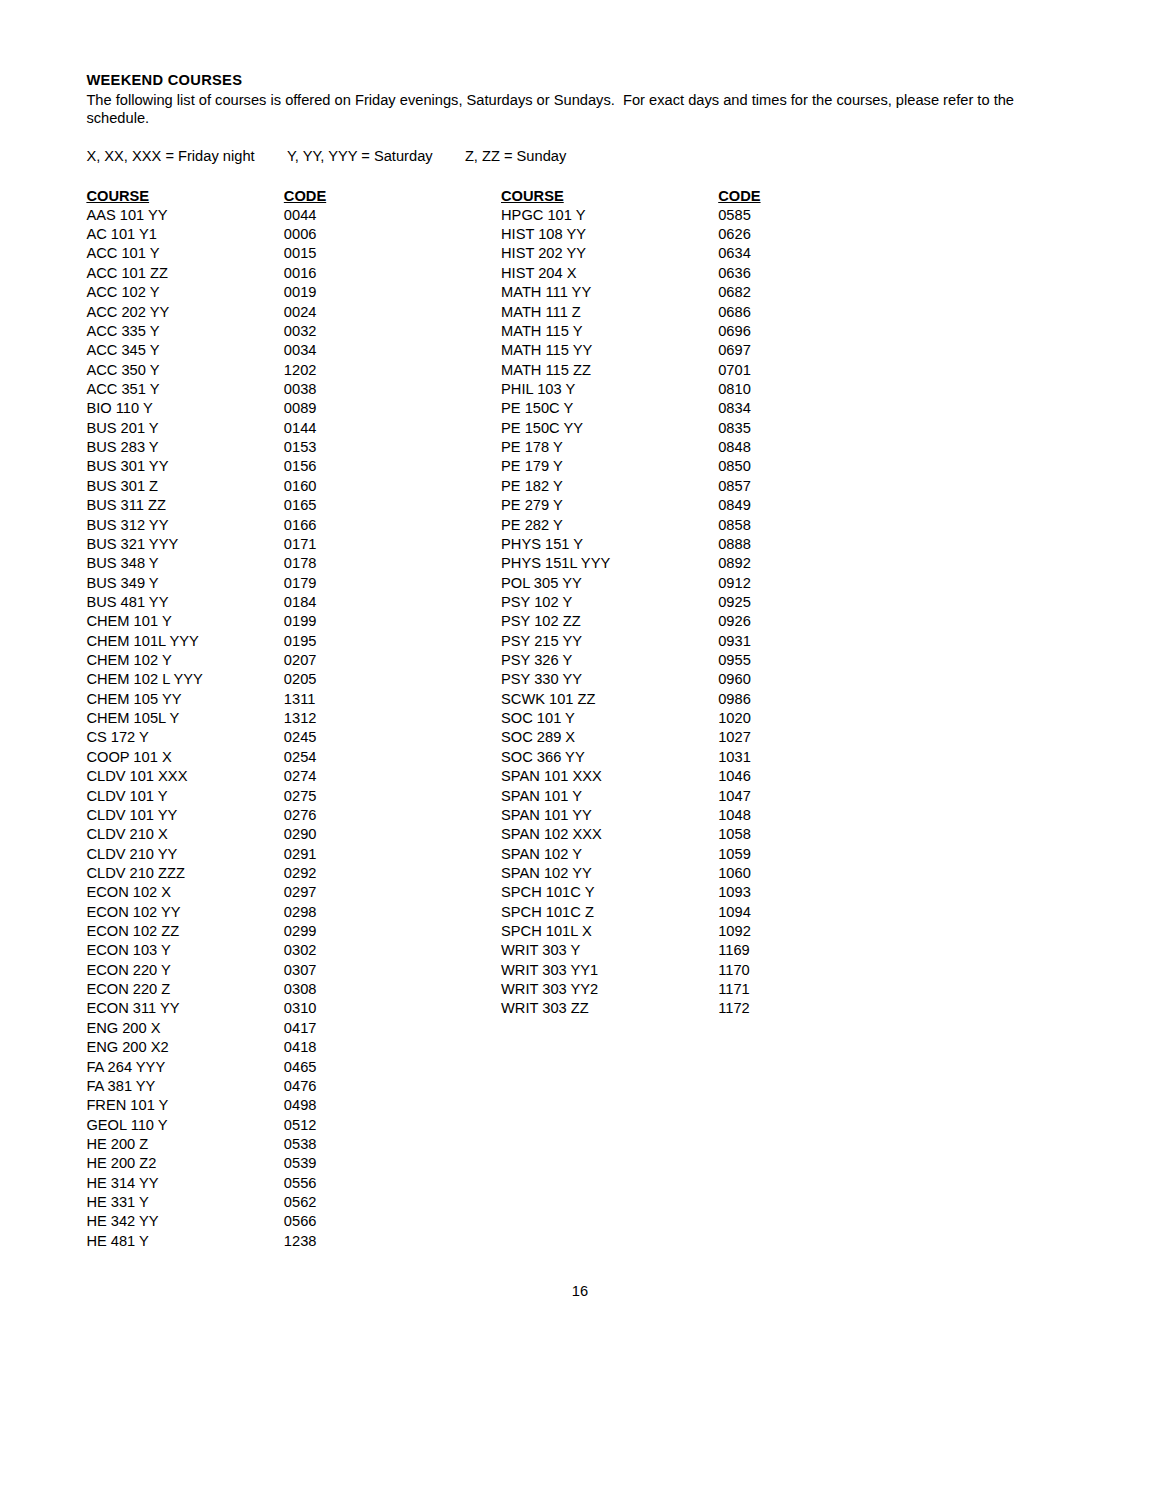WEEKEND COURSES
The following list of courses is offered on Friday evenings, Saturdays or Sundays. For exact days and times for the courses, please refer to the schedule.
X, XX, XXX = Friday night Y, YY, YYY = Saturday Z, ZZ = Sunday
| COURSE | CODE | COURSE | CODE |
| --- | --- | --- | --- |
| AAS 101 YY | 0044 | HPGC 101 Y | 0585 |
| AC 101 Y1 | 0006 | HIST 108 YY | 0626 |
| ACC 101 Y | 0015 | HIST 202 YY | 0634 |
| ACC 101 ZZ | 0016 | HIST 204 X | 0636 |
| ACC 102 Y | 0019 | MATH 111 YY | 0682 |
| ACC 202 YY | 0024 | MATH 111 Z | 0686 |
| ACC 335 Y | 0032 | MATH 115 Y | 0696 |
| ACC 345 Y | 0034 | MATH 115 YY | 0697 |
| ACC 350 Y | 1202 | MATH 115 ZZ | 0701 |
| ACC 351 Y | 0038 | PHIL 103 Y | 0810 |
| BIO 110 Y | 0089 | PE 150C Y | 0834 |
| BUS 201 Y | 0144 | PE 150C YY | 0835 |
| BUS 283 Y | 0153 | PE 178 Y | 0848 |
| BUS 301 YY | 0156 | PE 179 Y | 0850 |
| BUS 301 Z | 0160 | PE 182 Y | 0857 |
| BUS 311 ZZ | 0165 | PE 279 Y | 0849 |
| BUS 312 YY | 0166 | PE 282 Y | 0858 |
| BUS 321 YYY | 0171 | PHYS 151 Y | 0888 |
| BUS 348 Y | 0178 | PHYS 151L YYY | 0892 |
| BUS 349 Y | 0179 | POL 305 YY | 0912 |
| BUS 481 YY | 0184 | PSY 102 Y | 0925 |
| CHEM 101 Y | 0199 | PSY 102 ZZ | 0926 |
| CHEM 101L YYY | 0195 | PSY 215 YY | 0931 |
| CHEM 102 Y | 0207 | PSY 326 Y | 0955 |
| CHEM 102 L YYY | 0205 | PSY 330 YY | 0960 |
| CHEM 105 YY | 1311 | SCWK 101 ZZ | 0986 |
| CHEM 105L Y | 1312 | SOC 101 Y | 1020 |
| CS 172 Y | 0245 | SOC 289 X | 1027 |
| COOP 101 X | 0254 | SOC 366 YY | 1031 |
| CLDV 101 XXX | 0274 | SPAN 101 XXX | 1046 |
| CLDV 101 Y | 0275 | SPAN 101 Y | 1047 |
| CLDV 101 YY | 0276 | SPAN 101 YY | 1048 |
| CLDV 210 X | 0290 | SPAN 102 XXX | 1058 |
| CLDV 210 YY | 0291 | SPAN 102 Y | 1059 |
| CLDV 210 ZZZ | 0292 | SPAN 102 YY | 1060 |
| ECON 102 X | 0297 | SPCH 101C Y | 1093 |
| ECON 102 YY | 0298 | SPCH 101C Z | 1094 |
| ECON 102 ZZ | 0299 | SPCH 101L X | 1092 |
| ECON 103 Y | 0302 | WRIT 303 Y | 1169 |
| ECON 220 Y | 0307 | WRIT 303 YY1 | 1170 |
| ECON 220 Z | 0308 | WRIT 303 YY2 | 1171 |
| ECON 311 YY | 0310 | WRIT 303 ZZ | 1172 |
| ENG 200 X | 0417 | | |
| ENG 200 X2 | 0418 | | |
| FA 264 YYY | 0465 | | |
| FA 381 YY | 0476 | | |
| FREN 101 Y | 0498 | | |
| GEOL 110 Y | 0512 | | |
| HE 200 Z | 0538 | | |
| HE 200 Z2 | 0539 | | |
| HE 314 YY | 0556 | | |
| HE 331 Y | 0562 | | |
| HE 342 YY | 0566 | | |
| HE 481 Y | 1238 | | |
16